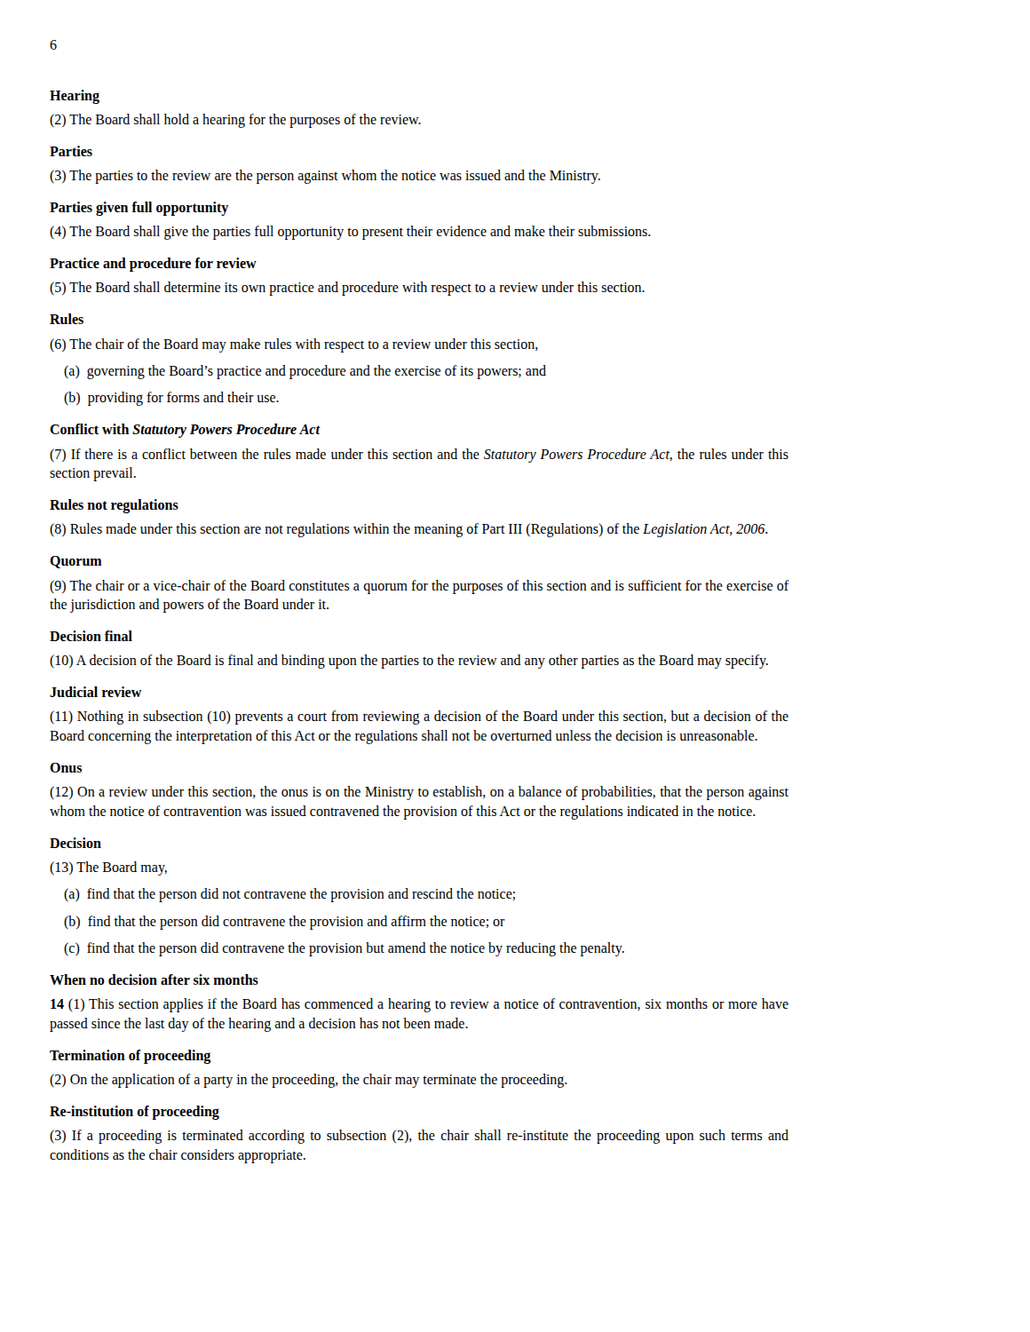6
Hearing
(2) The Board shall hold a hearing for the purposes of the review.
Parties
(3) The parties to the review are the person against whom the notice was issued and the Ministry.
Parties given full opportunity
(4) The Board shall give the parties full opportunity to present their evidence and make their submissions.
Practice and procedure for review
(5) The Board shall determine its own practice and procedure with respect to a review under this section.
Rules
(6) The chair of the Board may make rules with respect to a review under this section,
(a) governing the Board’s practice and procedure and the exercise of its powers; and
(b) providing for forms and their use.
Conflict with Statutory Powers Procedure Act
(7) If there is a conflict between the rules made under this section and the Statutory Powers Procedure Act, the rules under this section prevail.
Rules not regulations
(8) Rules made under this section are not regulations within the meaning of Part III (Regulations) of the Legislation Act, 2006.
Quorum
(9) The chair or a vice-chair of the Board constitutes a quorum for the purposes of this section and is sufficient for the exercise of the jurisdiction and powers of the Board under it.
Decision final
(10) A decision of the Board is final and binding upon the parties to the review and any other parties as the Board may specify.
Judicial review
(11) Nothing in subsection (10) prevents a court from reviewing a decision of the Board under this section, but a decision of the Board concerning the interpretation of this Act or the regulations shall not be overturned unless the decision is unreasonable.
Onus
(12) On a review under this section, the onus is on the Ministry to establish, on a balance of probabilities, that the person against whom the notice of contravention was issued contravened the provision of this Act or the regulations indicated in the notice.
Decision
(13) The Board may,
(a) find that the person did not contravene the provision and rescind the notice;
(b) find that the person did contravene the provision and affirm the notice; or
(c) find that the person did contravene the provision but amend the notice by reducing the penalty.
When no decision after six months
14 (1) This section applies if the Board has commenced a hearing to review a notice of contravention, six months or more have passed since the last day of the hearing and a decision has not been made.
Termination of proceeding
(2) On the application of a party in the proceeding, the chair may terminate the proceeding.
Re-institution of proceeding
(3) If a proceeding is terminated according to subsection (2), the chair shall re-institute the proceeding upon such terms and conditions as the chair considers appropriate.